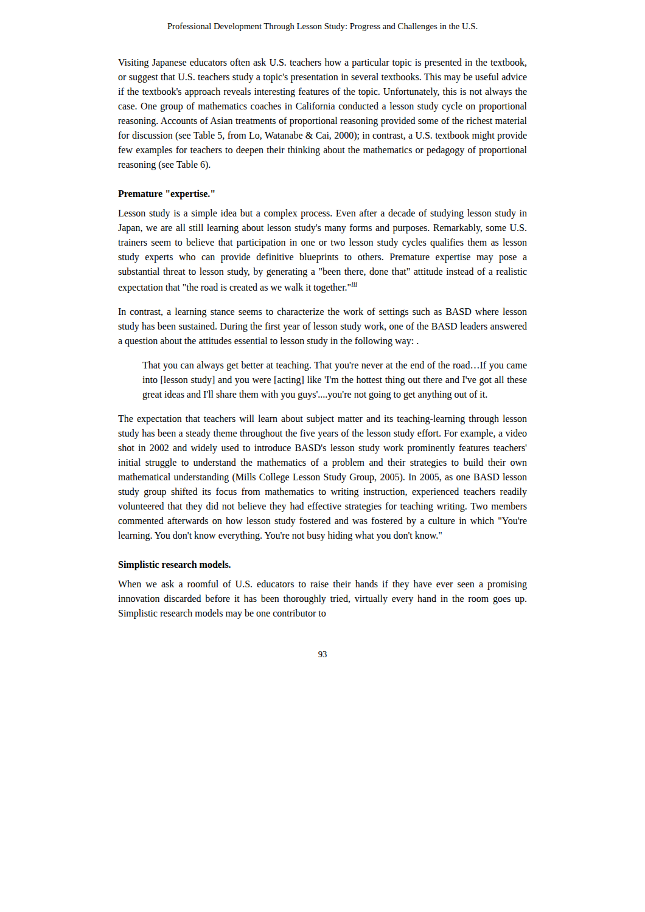Professional Development Through Lesson Study: Progress and Challenges in the U.S.
Visiting Japanese educators often ask U.S. teachers how a particular topic is presented in the textbook, or suggest that U.S. teachers study a topic's presentation in several textbooks. This may be useful advice if the textbook's approach reveals interesting features of the topic. Unfortunately, this is not always the case. One group of mathematics coaches in California conducted a lesson study cycle on proportional reasoning. Accounts of Asian treatments of proportional reasoning provided some of the richest material for discussion (see Table 5, from Lo, Watanabe & Cai, 2000); in contrast, a U.S. textbook might provide few examples for teachers to deepen their thinking about the mathematics or pedagogy of proportional reasoning (see Table 6).
Premature "expertise."
Lesson study is a simple idea but a complex process. Even after a decade of studying lesson study in Japan, we are all still learning about lesson study's many forms and purposes. Remarkably, some U.S. trainers seem to believe that participation in one or two lesson study cycles qualifies them as lesson study experts who can provide definitive blueprints to others. Premature expertise may pose a substantial threat to lesson study, by generating a "been there, done that" attitude instead of a realistic expectation that "the road is created as we walk it together."iii
In contrast, a learning stance seems to characterize the work of settings such as BASD where lesson study has been sustained. During the first year of lesson study work, one of the BASD leaders answered a question about the attitudes essential to lesson study in the following way: .
That you can always get better at teaching. That you're never at the end of the road…If you came into [lesson study] and you were [acting] like 'I'm the hottest thing out there and I've got all these great ideas and I'll share them with you guys'....you're not going to get anything out of it.
The expectation that teachers will learn about subject matter and its teaching-learning through lesson study has been a steady theme throughout the five years of the lesson study effort. For example, a video shot in 2002 and widely used to introduce BASD's lesson study work prominently features teachers' initial struggle to understand the mathematics of a problem and their strategies to build their own mathematical understanding (Mills College Lesson Study Group, 2005). In 2005, as one BASD lesson study group shifted its focus from mathematics to writing instruction, experienced teachers readily volunteered that they did not believe they had effective strategies for teaching writing. Two members commented afterwards on how lesson study fostered and was fostered by a culture in which "You're learning. You don't know everything. You're not busy hiding what you don't know."
Simplistic research models.
When we ask a roomful of U.S. educators to raise their hands if they have ever seen a promising innovation discarded before it has been thoroughly tried, virtually every hand in the room goes up. Simplistic research models may be one contributor to
93